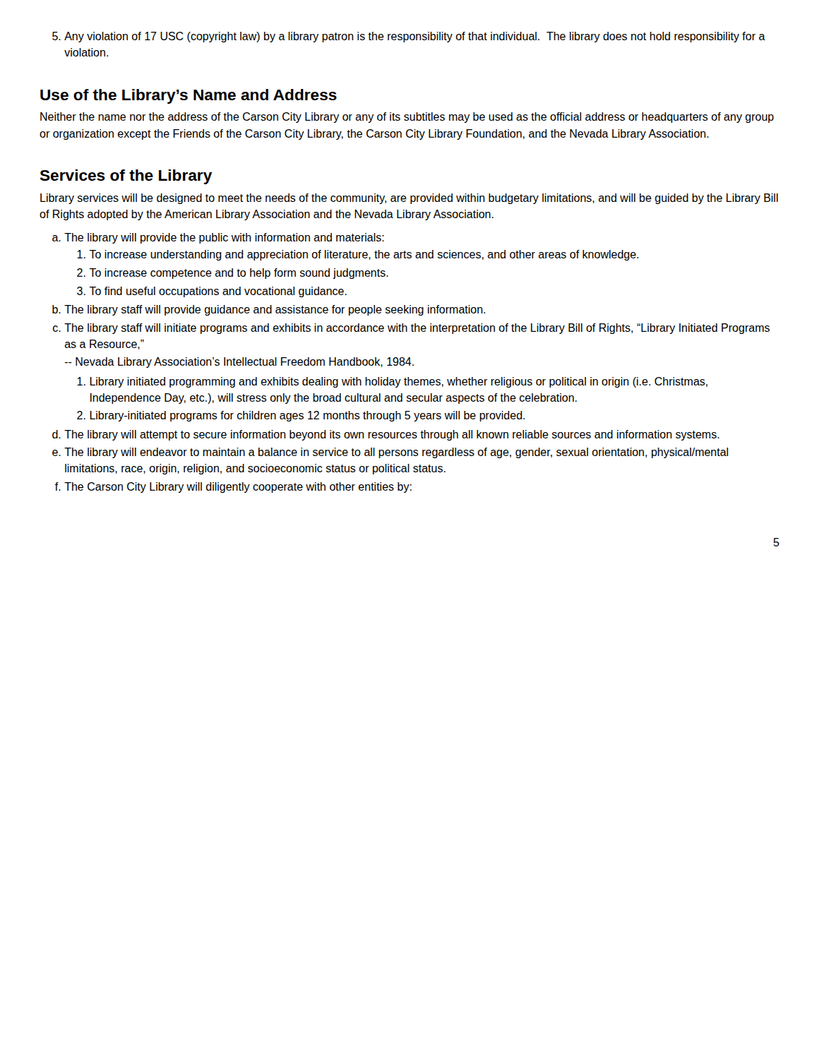Any violation of 17 USC (copyright law) by a library patron is the responsibility of that individual. The library does not hold responsibility for a violation.
Use of the Library’s Name and Address
Neither the name nor the address of the Carson City Library or any of its subtitles may be used as the official address or headquarters of any group or organization except the Friends of the Carson City Library, the Carson City Library Foundation, and the Nevada Library Association.
Services of the Library
Library services will be designed to meet the needs of the community, are provided within budgetary limitations, and will be guided by the Library Bill of Rights adopted by the American Library Association and the Nevada Library Association.
The library will provide the public with information and materials:
To increase understanding and appreciation of literature, the arts and sciences, and other areas of knowledge.
To increase competence and to help form sound judgments.
To find useful occupations and vocational guidance.
The library staff will provide guidance and assistance for people seeking information.
The library staff will initiate programs and exhibits in accordance with the interpretation of the Library Bill of Rights, “Library Initiated Programs as a Resource,” -- Nevada Library Association’s Intellectual Freedom Handbook, 1984.
Library initiated programming and exhibits dealing with holiday themes, whether religious or political in origin (i.e. Christmas, Independence Day, etc.), will stress only the broad cultural and secular aspects of the celebration.
Library-initiated programs for children ages 12 months through 5 years will be provided.
The library will attempt to secure information beyond its own resources through all known reliable sources and information systems.
The library will endeavor to maintain a balance in service to all persons regardless of age, gender, sexual orientation, physical/mental limitations, race, origin, religion, and socioeconomic status or political status.
The Carson City Library will diligently cooperate with other entities by:
5